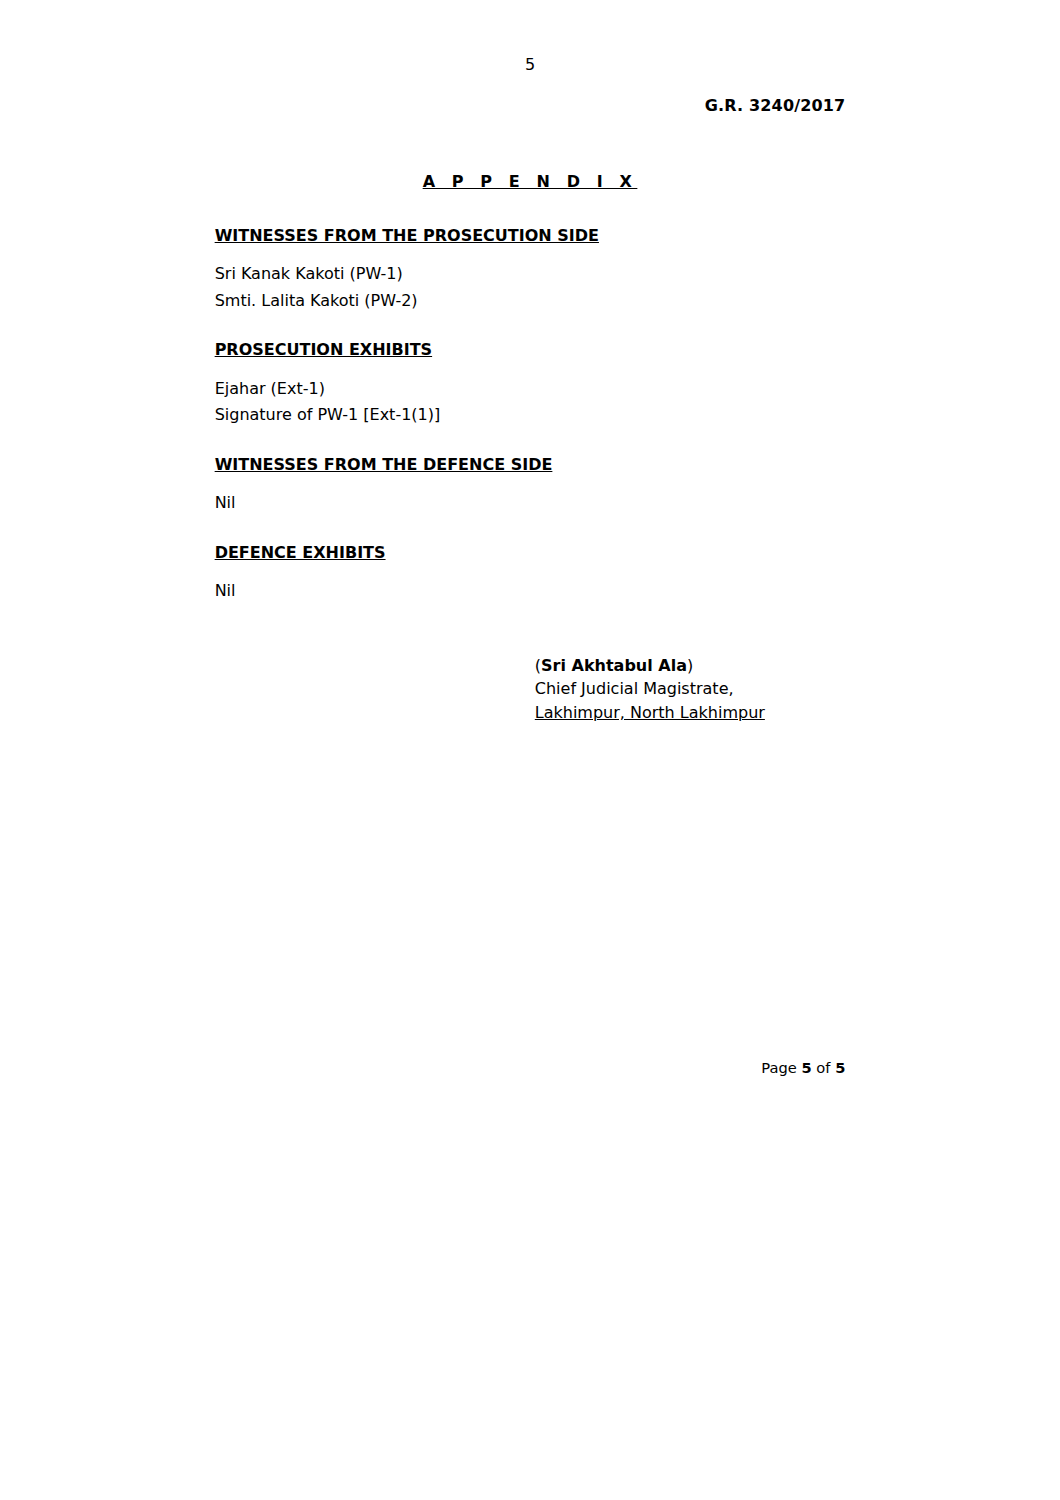5
G.R. 3240/2017
A P P E N D I X
WITNESSES FROM THE PROSECUTION SIDE
Sri Kanak Kakoti (PW-1)
Smti. Lalita Kakoti (PW-2)
PROSECUTION EXHIBITS
Ejahar (Ext-1)
Signature of PW-1 [Ext-1(1)]
WITNESSES FROM THE DEFENCE SIDE
Nil
DEFENCE EXHIBITS
Nil
(Sri Akhtabul Ala)
Chief Judicial Magistrate, Lakhimpur, North Lakhimpur
Page 5 of 5